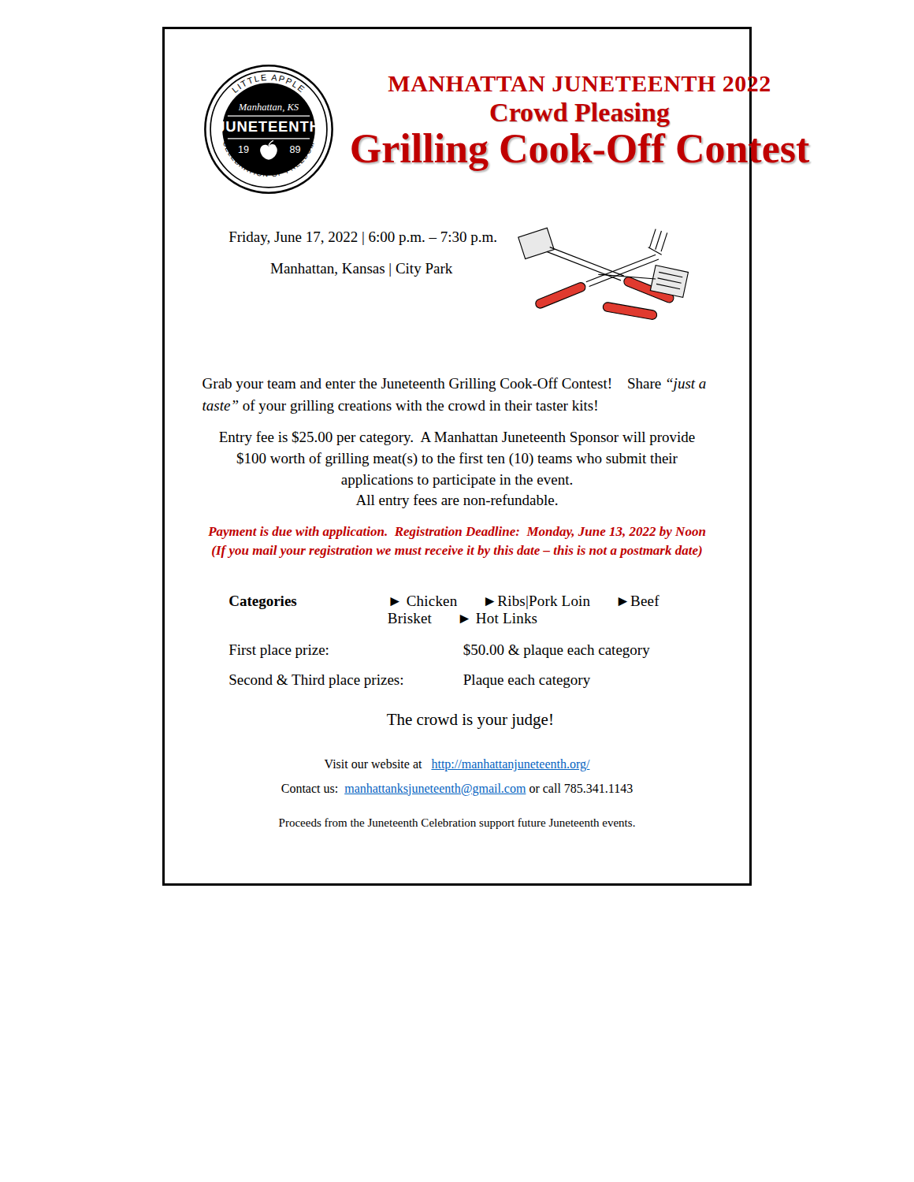LITTLE APPLE CELEBRATION OF FREEDOM Manhattan, KS JUNETEENTH 19 89
MANHATTAN JUNETEENTH 2022
Crowd Pleasing
Grilling Cook-Off Contest
Friday, June 17, 2022 | 6:00 p.m. – 7:30 p.m. Manhattan, Kansas | City Park
Grab your team and enter the Juneteenth Grilling Cook-Off Contest! Share “just a taste” of your grilling creations with the crowd in their taster kits!
Entry fee is $25.00 per category. A Manhattan Juneteenth Sponsor will provide $100 worth of grilling meat(s) to the first ten (10) teams who submit their applications to participate in the event. All entry fees are non-refundable.
Payment is due with application. Registration Deadline: Monday, June 13, 2022 by Noon
(If you mail your registration we must receive it by this date – this is not a postmark date)
Categories
► Chicken ►Ribs|Pork Loin ►Beef Brisket ► Hot Links
First place prize:
$50.00 & plaque each category
Second & Third place prizes:
Plaque each category
The crowd is your judge!
Visit our website at http://manhattanjuneteenth.org/
Contact us: manhattanksjuneteenth@gmail.com or call 785.341.1143
Proceeds from the Juneteenth Celebration support future Juneteenth events.